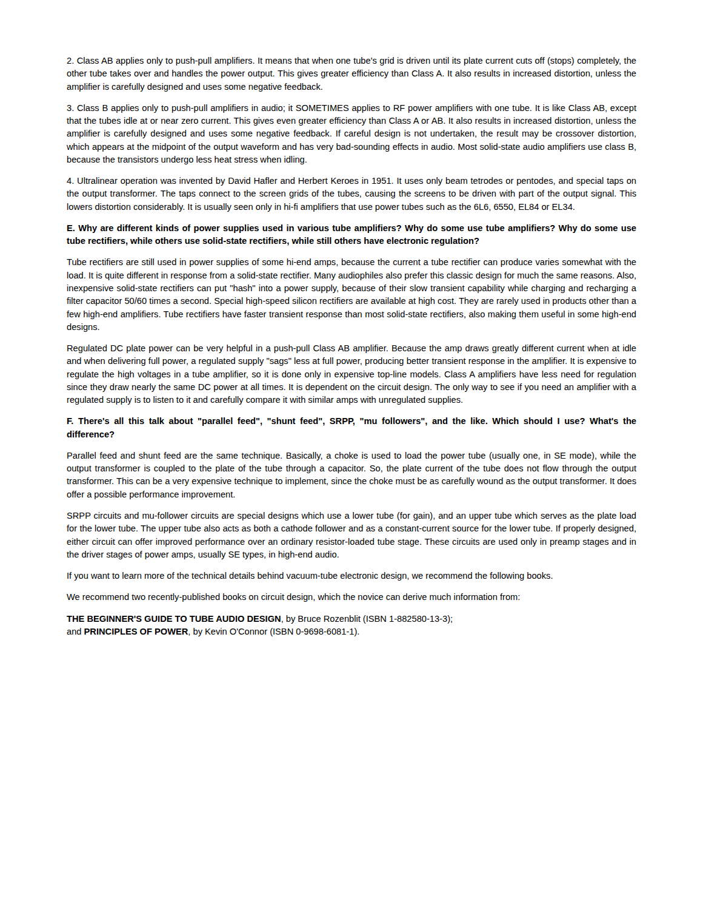2. Class AB applies only to push-pull amplifiers. It means that when one tube's grid is driven until its plate current cuts off (stops) completely, the other tube takes over and handles the power output. This gives greater efficiency than Class A. It also results in increased distortion, unless the amplifier is carefully designed and uses some negative feedback.
3. Class B applies only to push-pull amplifiers in audio; it SOMETIMES applies to RF power amplifiers with one tube. It is like Class AB, except that the tubes idle at or near zero current. This gives even greater efficiency than Class A or AB. It also results in increased distortion, unless the amplifier is carefully designed and uses some negative feedback. If careful design is not undertaken, the result may be crossover distortion, which appears at the midpoint of the output waveform and has very bad-sounding effects in audio. Most solid-state audio amplifiers use class B, because the transistors undergo less heat stress when idling.
4. Ultralinear operation was invented by David Hafler and Herbert Keroes in 1951. It uses only beam tetrodes or pentodes, and special taps on the output transformer. The taps connect to the screen grids of the tubes, causing the screens to be driven with part of the output signal. This lowers distortion considerably. It is usually seen only in hi-fi amplifiers that use power tubes such as the 6L6, 6550, EL84 or EL34.
E. Why are different kinds of power supplies used in various tube amplifiers? Why do some use tube amplifiers? Why do some use tube rectifiers, while others use solid-state rectifiers, while still others have electronic regulation?
Tube rectifiers are still used in power supplies of some hi-end amps, because the current a tube rectifier can produce varies somewhat with the load. It is quite different in response from a solid-state rectifier. Many audiophiles also prefer this classic design for much the same reasons. Also, inexpensive solid-state rectifiers can put "hash" into a power supply, because of their slow transient capability while charging and recharging a filter capacitor 50/60 times a second. Special high-speed silicon rectifiers are available at high cost. They are rarely used in products other than a few high-end amplifiers. Tube rectifiers have faster transient response than most solid-state rectifiers, also making them useful in some high-end designs.
Regulated DC plate power can be very helpful in a push-pull Class AB amplifier. Because the amp draws greatly different current when at idle and when delivering full power, a regulated supply "sags" less at full power, producing better transient response in the amplifier. It is expensive to regulate the high voltages in a tube amplifier, so it is done only in expensive top-line models. Class A amplifiers have less need for regulation since they draw nearly the same DC power at all times. It is dependent on the circuit design. The only way to see if you need an amplifier with a regulated supply is to listen to it and carefully compare it with similar amps with unregulated supplies.
F. There's all this talk about "parallel feed", "shunt feed", SRPP, "mu followers", and the like. Which should I use? What's the difference?
Parallel feed and shunt feed are the same technique. Basically, a choke is used to load the power tube (usually one, in SE mode), while the output transformer is coupled to the plate of the tube through a capacitor. So, the plate current of the tube does not flow through the output transformer. This can be a very expensive technique to implement, since the choke must be as carefully wound as the output transformer. It does offer a possible performance improvement.
SRPP circuits and mu-follower circuits are special designs which use a lower tube (for gain), and an upper tube which serves as the plate load for the lower tube. The upper tube also acts as both a cathode follower and as a constant-current source for the lower tube. If properly designed, either circuit can offer improved performance over an ordinary resistor-loaded tube stage. These circuits are used only in preamp stages and in the driver stages of power amps, usually SE types, in high-end audio.
If you want to learn more of the technical details behind vacuum-tube electronic design, we recommend the following books.
We recommend two recently-published books on circuit design, which the novice can derive much information from:
THE BEGINNER'S GUIDE TO TUBE AUDIO DESIGN, by Bruce Rozenblit (ISBN 1-882580-13-3);
and PRINCIPLES OF POWER, by Kevin O'Connor (ISBN 0-9698-6081-1).